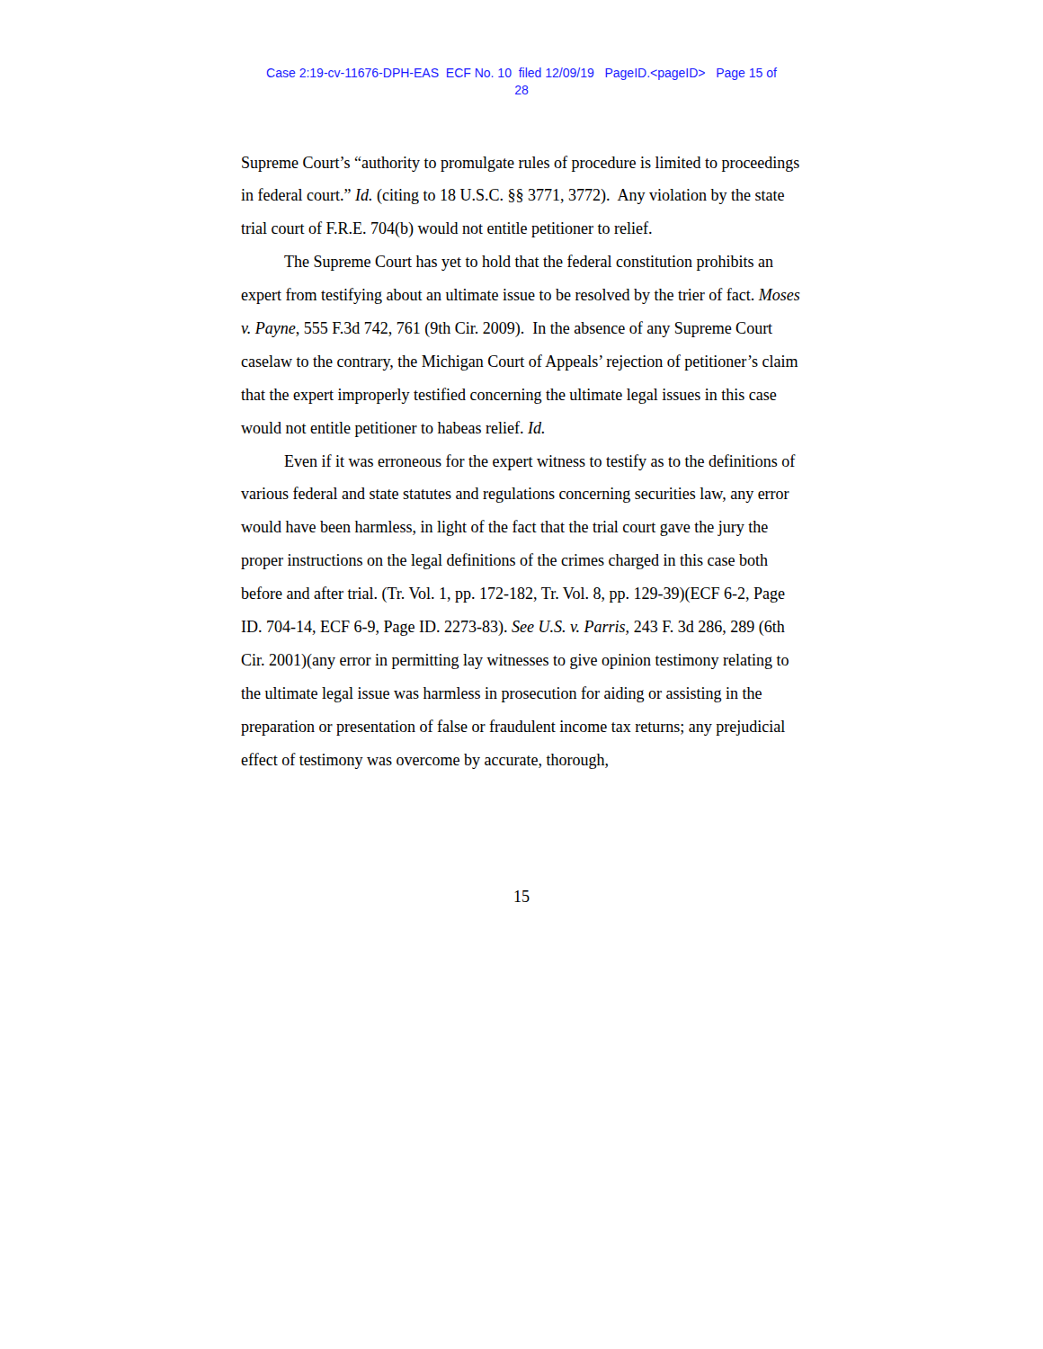Case 2:19-cv-11676-DPH-EAS ECF No. 10 filed 12/09/19 PageID.<pageID> Page 15 of
28
Supreme Court’s “authority to promulgate rules of procedure is limited to proceedings in federal court.” Id. (citing to 18 U.S.C. §§ 3771, 3772). Any violation by the state trial court of F.R.E. 704(b) would not entitle petitioner to relief.
The Supreme Court has yet to hold that the federal constitution prohibits an expert from testifying about an ultimate issue to be resolved by the trier of fact. Moses v. Payne, 555 F.3d 742, 761 (9th Cir. 2009). In the absence of any Supreme Court caselaw to the contrary, the Michigan Court of Appeals’ rejection of petitioner’s claim that the expert improperly testified concerning the ultimate legal issues in this case would not entitle petitioner to habeas relief. Id.
Even if it was erroneous for the expert witness to testify as to the definitions of various federal and state statutes and regulations concerning securities law, any error would have been harmless, in light of the fact that the trial court gave the jury the proper instructions on the legal definitions of the crimes charged in this case both before and after trial. (Tr. Vol. 1, pp. 172-182, Tr. Vol. 8, pp. 129-39)(ECF 6-2, Page ID. 704-14, ECF 6-9, Page ID. 2273-83). See U.S. v. Parris, 243 F. 3d 286, 289 (6th Cir. 2001)(any error in permitting lay witnesses to give opinion testimony relating to the ultimate legal issue was harmless in prosecution for aiding or assisting in the preparation or presentation of false or fraudulent income tax returns; any prejudicial effect of testimony was overcome by accurate, thorough,
15